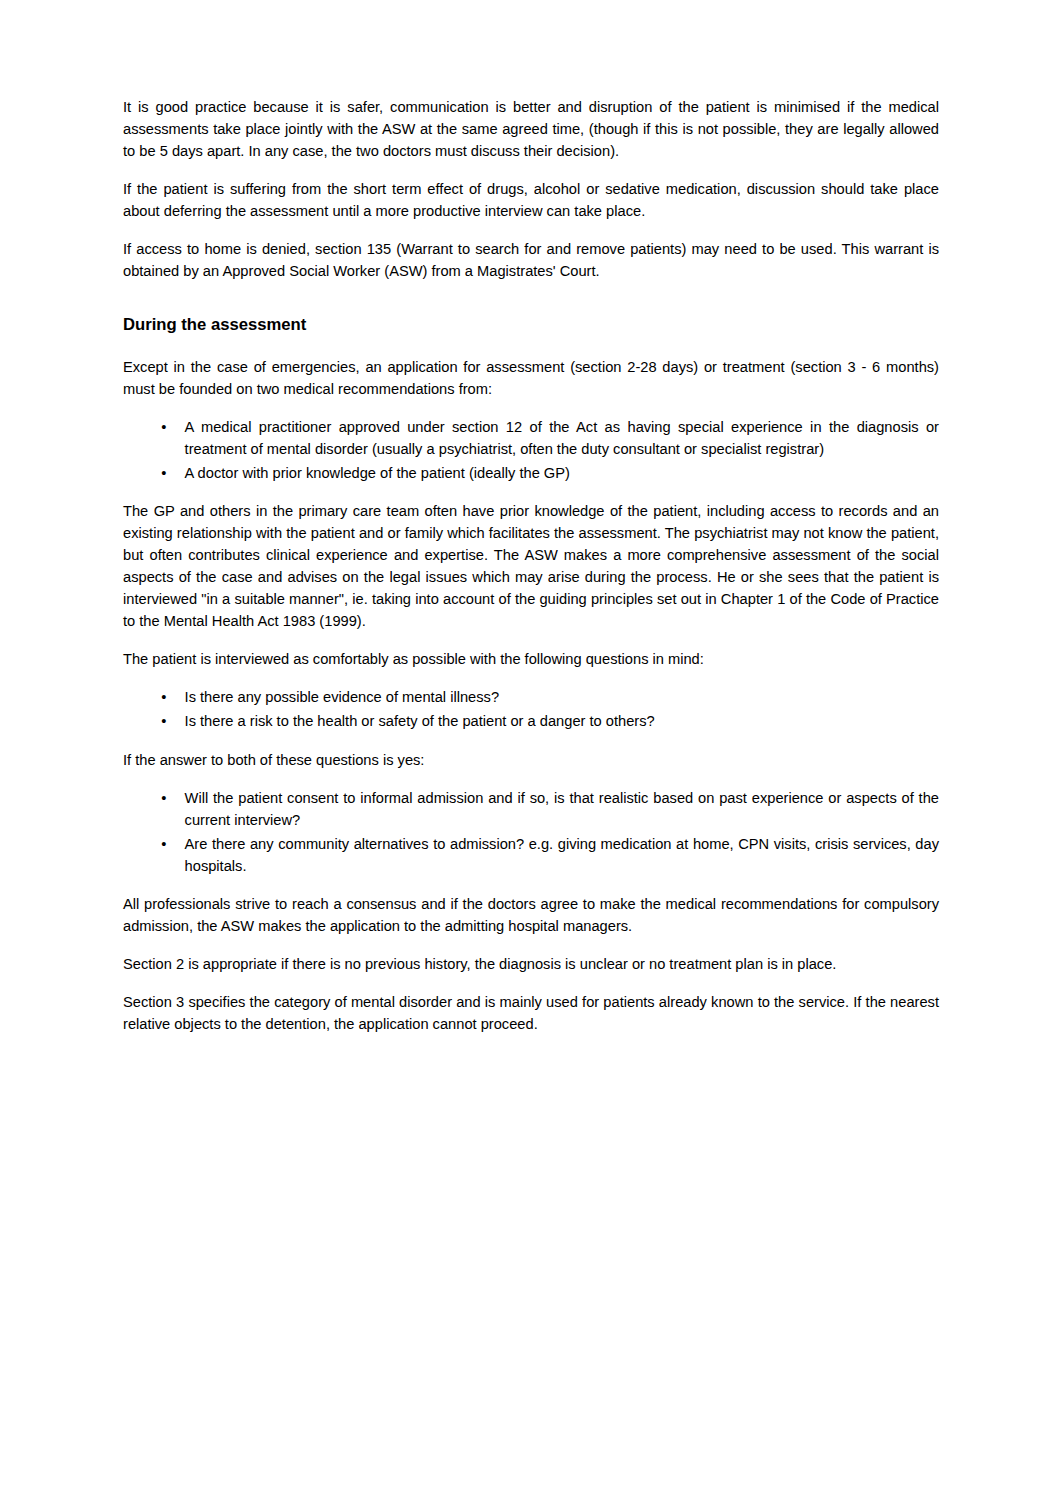It is good practice because it is safer, communication is better and disruption of the patient is minimised if the medical assessments take place jointly with the ASW at the same agreed time, (though if this is not possible, they are legally allowed to be 5 days apart. In any case, the two doctors must discuss their decision).
If the patient is suffering from the short term effect of drugs, alcohol or sedative medication, discussion should take place about deferring the assessment until a more productive interview can take place.
If access to home is denied, section 135 (Warrant to search for and remove patients) may need to be used. This warrant is obtained by an Approved Social Worker (ASW) from a Magistrates' Court.
During the assessment
Except in the case of emergencies, an application for assessment (section 2-28 days) or treatment (section 3 - 6 months) must be founded on two medical recommendations from:
A medical practitioner approved under section 12 of the Act as having special experience in the diagnosis or treatment of mental disorder (usually a psychiatrist, often the duty consultant or specialist registrar)
A doctor with prior knowledge of the patient (ideally the GP)
The GP and others in the primary care team often have prior knowledge of the patient, including access to records and an existing relationship with the patient and or family which facilitates the assessment. The psychiatrist may not know the patient, but often contributes clinical experience and expertise. The ASW makes a more comprehensive assessment of the social aspects of the case and advises on the legal issues which may arise during the process. He or she sees that the patient is interviewed "in a suitable manner", ie. taking into account of the guiding principles set out in Chapter 1 of the Code of Practice to the Mental Health Act 1983 (1999).
The patient is interviewed as comfortably as possible with the following questions in mind:
Is there any possible evidence of mental illness?
Is there a risk to the health or safety of the patient or a danger to others?
If the answer to both of these questions is yes:
Will the patient consent to informal admission and if so, is that realistic based on past experience or aspects of the current interview?
Are there any community alternatives to admission? e.g. giving medication at home, CPN visits, crisis services, day hospitals.
All professionals strive to reach a consensus and if the doctors agree to make the medical recommendations for compulsory admission, the ASW makes the application to the admitting hospital managers.
Section 2 is appropriate if there is no previous history, the diagnosis is unclear or no treatment plan is in place.
Section 3 specifies the category of mental disorder and is mainly used for patients already known to the service. If the nearest relative objects to the detention, the application cannot proceed.